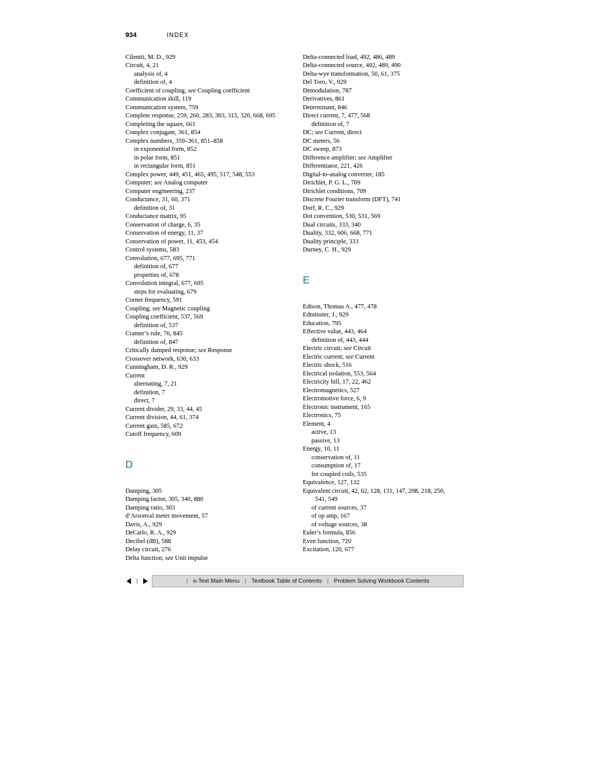934
INDEX
Cilentti, M. D., 929
Circuit, 4, 21
analysis of, 4
definition of, 4
Coefficient of coupling; see Coupling coefficient
Communication skill, 119
Communication system, 759
Complete response, 259, 260, 283, 303, 315, 320, 668, 695
Completing the square, 661
Complex conjugate, 361, 854
Complex numbers, 359–361, 851–858
in exponential form, 852
in polar form, 851
in rectangular form, 851
Complex power, 449, 451, 465, 495, 517, 548, 553
Computer; see Analog computer
Computer engineering, 237
Conductance, 31, 60, 371
definition of, 31
Conductance matrix, 95
Conservation of charge, 6, 35
Conservation of energy, 11, 37
Conservation of power, 11, 453, 454
Control systems, 583
Convolution, 677, 695, 771
definition of, 677
properties of, 678
Convolution integral, 677, 695
steps for evaluating, 679
Corner frequency, 591
Coupling; see Magnetic coupling
Coupling coefficient, 537, 569
definition of, 537
Cramer’s rule, 76, 845
definition of, 847
Critically damped response; see Response
Crossover network, 630, 633
Cunningham, D. R., 929
Current
alternating, 7, 21
definition, 7
direct, 7
Current divider, 29, 33, 44, 45
Current division, 44, 61, 374
Current gain, 585, 672
Cutoff frequency, 609
D
Damping, 305
Damping factor, 305, 340, 880
Damping ratio, 303
d’Arsonval meter movement, 57
Davis, A., 929
DeCarlo, R. A., 929
Decibel (dB), 588
Delay circuit, 276
Delta function; see Unit impulse
Delta-connected load, 492, 486, 489
Delta-connected source, 492, 489, 490
Delta-wye transformation, 50, 61, 375
Del Toro, V., 929
Demodulation, 787
Derivatives, 861
Determinant, 846
Direct current, 7, 477, 568
definition of, 7
DC; see Current, direct
DC meters, 56
DC sweep, 873
Difference amplifier; see Amplifier
Differentiator, 221, 426
Digital-to-analog converter, 185
Dirichlet, P. G. L., 709
Dirichlet conditions, 709
Discrete Fourier transform (DFT), 741
Dorf, R. C., 929
Dot convention, 530, 531, 569
Dual circuits, 333, 340
Duality, 332, 606, 668, 771
Duality principle, 333
Durney, C. H., 929
E
Edison, Thomas A., 477, 478
Edminster, J., 929
Education, 795
Effective value, 443, 464
definition of, 443, 444
Electric circuit; see Circuit
Electric current; see Current
Electric shock, 516
Electrical isolation, 553, 564
Electricity bill, 17, 22, 462
Electromagnetics, 527
Electromotive force, 6, 9
Electronic instrument, 165
Electronics, 75
Element, 4
active, 13
passive, 13
Energy, 10, 11
conservation of, 11
consumption of, 17
for coupled coils, 535
Equivalence, 127, 132
Equivalent circuit, 42, 62, 128, 131, 147, 208, 218, 250,
541, 549
of current sources, 37
of op amp, 167
of voltage sources, 38
Euler’s formula, 856
Even function, 720
Excitation, 120, 677
|
| e-Text Main Menu | Textbook Table of Contents | Problem Solving Workbook Contents